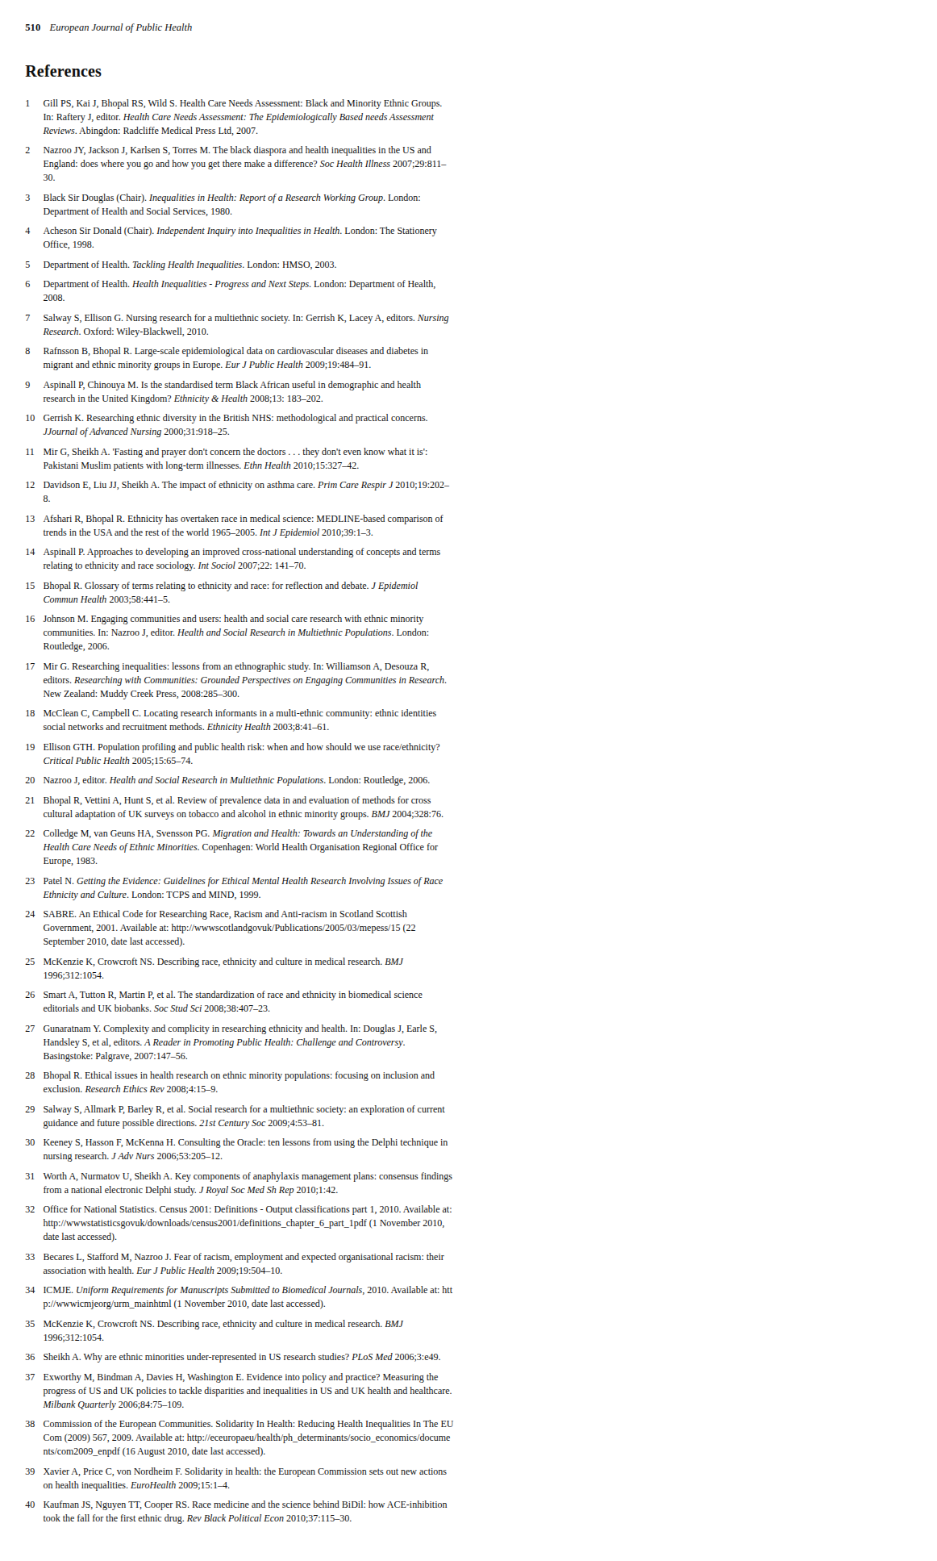510 European Journal of Public Health
References
Gill PS, Kai J, Bhopal RS, Wild S. Health Care Needs Assessment: Black and Minority Ethnic Groups. In: Raftery J, editor. Health Care Needs Assessment: The Epidemiologically Based needs Assessment Reviews. Abingdon: Radcliffe Medical Press Ltd, 2007.
Nazroo JY, Jackson J, Karlsen S, Torres M. The black diaspora and health inequalities in the US and England: does where you go and how you get there make a difference? Soc Health Illness 2007;29:811–30.
Black Sir Douglas (Chair). Inequalities in Health: Report of a Research Working Group. London: Department of Health and Social Services, 1980.
Acheson Sir Donald (Chair). Independent Inquiry into Inequalities in Health. London: The Stationery Office, 1998.
Department of Health. Tackling Health Inequalities. London: HMSO, 2003.
Department of Health. Health Inequalities - Progress and Next Steps. London: Department of Health, 2008.
Salway S, Ellison G. Nursing research for a multiethnic society. In: Gerrish K, Lacey A, editors. Nursing Research. Oxford: Wiley-Blackwell, 2010.
Rafnsson B, Bhopal R. Large-scale epidemiological data on cardiovascular diseases and diabetes in migrant and ethnic minority groups in Europe. Eur J Public Health 2009;19:484–91.
Aspinall P, Chinouya M. Is the standardised term Black African useful in demographic and health research in the United Kingdom? Ethnicity & Health 2008;13: 183–202.
Gerrish K. Researching ethnic diversity in the British NHS: methodological and practical concerns. JJournal of Advanced Nursing 2000;31:918–25.
Mir G, Sheikh A. 'Fasting and prayer don't concern the doctors . . . they don't even know what it is': Pakistani Muslim patients with long-term illnesses. Ethn Health 2010;15:327–42.
Davidson E, Liu JJ, Sheikh A. The impact of ethnicity on asthma care. Prim Care Respir J 2010;19:202–8.
Afshari R, Bhopal R. Ethnicity has overtaken race in medical science: MEDLINE-based comparison of trends in the USA and the rest of the world 1965–2005. Int J Epidemiol 2010;39:1–3.
Aspinall P. Approaches to developing an improved cross-national understanding of concepts and terms relating to ethnicity and race sociology. Int Sociol 2007;22: 141–70.
Bhopal R. Glossary of terms relating to ethnicity and race: for reflection and debate. J Epidemiol Commun Health 2003;58:441–5.
Johnson M. Engaging communities and users: health and social care research with ethnic minority communities. In: Nazroo J, editor. Health and Social Research in Multiethnic Populations. London: Routledge, 2006.
Mir G. Researching inequalities: lessons from an ethnographic study. In: Williamson A, Desouza R, editors. Researching with Communities: Grounded Perspectives on Engaging Communities in Research. New Zealand: Muddy Creek Press, 2008:285–300.
McClean C, Campbell C. Locating research informants in a multi-ethnic community: ethnic identities social networks and recruitment methods. Ethnicity Health 2003;8:41–61.
Ellison GTH. Population profiling and public health risk: when and how should we use race/ethnicity? Critical Public Health 2005;15:65–74.
Nazroo J, editor. Health and Social Research in Multiethnic Populations. London: Routledge, 2006.
Bhopal R, Vettini A, Hunt S, et al. Review of prevalence data in and evaluation of methods for cross cultural adaptation of UK surveys on tobacco and alcohol in ethnic minority groups. BMJ 2004;328:76.
Colledge M, van Geuns HA, Svensson PG. Migration and Health: Towards an Understanding of the Health Care Needs of Ethnic Minorities. Copenhagen: World Health Organisation Regional Office for Europe, 1983.
Patel N. Getting the Evidence: Guidelines for Ethical Mental Health Research Involving Issues of Race Ethnicity and Culture. London: TCPS and MIND, 1999.
SABRE. An Ethical Code for Researching Race, Racism and Anti-racism in Scotland Scottish Government, 2001. Available at: http://wwwscotlandgovuk/Publications/2005/03/mepess/15 (22 September 2010, date last accessed).
McKenzie K, Crowcroft NS. Describing race, ethnicity and culture in medical research. BMJ 1996;312:1054.
Smart A, Tutton R, Martin P, et al. The standardization of race and ethnicity in biomedical science editorials and UK biobanks. Soc Stud Sci 2008;38:407–23.
Gunaratnam Y. Complexity and complicity in researching ethnicity and health. In: Douglas J, Earle S, Handsley S, et al, editors. A Reader in Promoting Public Health: Challenge and Controversy. Basingstoke: Palgrave, 2007:147–56.
Bhopal R. Ethical issues in health research on ethnic minority populations: focusing on inclusion and exclusion. Research Ethics Rev 2008;4:15–9.
Salway S, Allmark P, Barley R, et al. Social research for a multiethnic society: an exploration of current guidance and future possible directions. 21st Century Soc 2009;4:53–81.
Keeney S, Hasson F, McKenna H. Consulting the Oracle: ten lessons from using the Delphi technique in nursing research. J Adv Nurs 2006;53:205–12.
Worth A, Nurmatov U, Sheikh A. Key components of anaphylaxis management plans: consensus findings from a national electronic Delphi study. J Royal Soc Med Sh Rep 2010;1:42.
Office for National Statistics. Census 2001: Definitions - Output classifications part 1, 2010. Available at: http://wwwstatisticsgovuk/downloads/census2001/definitions_chapter_6_part_1pdf (1 November 2010, date last accessed).
Becares L, Stafford M, Nazroo J. Fear of racism, employment and expected organisational racism: their association with health. Eur J Public Health 2009;19:504–10.
ICMJE. Uniform Requirements for Manuscripts Submitted to Biomedical Journals, 2010. Available at: http://wwwicmjeorg/urm_mainhtml (1 November 2010, date last accessed).
McKenzie K, Crowcroft NS. Describing race, ethnicity and culture in medical research. BMJ 1996;312:1054.
Sheikh A. Why are ethnic minorities under-represented in US research studies? PLoS Med 2006;3:e49.
Exworthy M, Bindman A, Davies H, Washington E. Evidence into policy and practice? Measuring the progress of US and UK policies to tackle disparities and inequalities in US and UK health and healthcare. Milbank Quarterly 2006;84:75–109.
Commission of the European Communities. Solidarity In Health: Reducing Health Inequalities In The EU Com (2009) 567, 2009. Available at: http://eceuropaeu/health/ph_determinants/socio_economics/documents/com2009_enpdf (16 August 2010, date last accessed).
Xavier A, Price C, von Nordheim F. Solidarity in health: the European Commission sets out new actions on health inequalities. EuroHealth 2009;15:1–4.
Kaufman JS, Nguyen TT, Cooper RS. Race medicine and the science behind BiDil: how ACE-inhibition took the fall for the first ethnic drug. Rev Black Political Econ 2010;37:115–30.